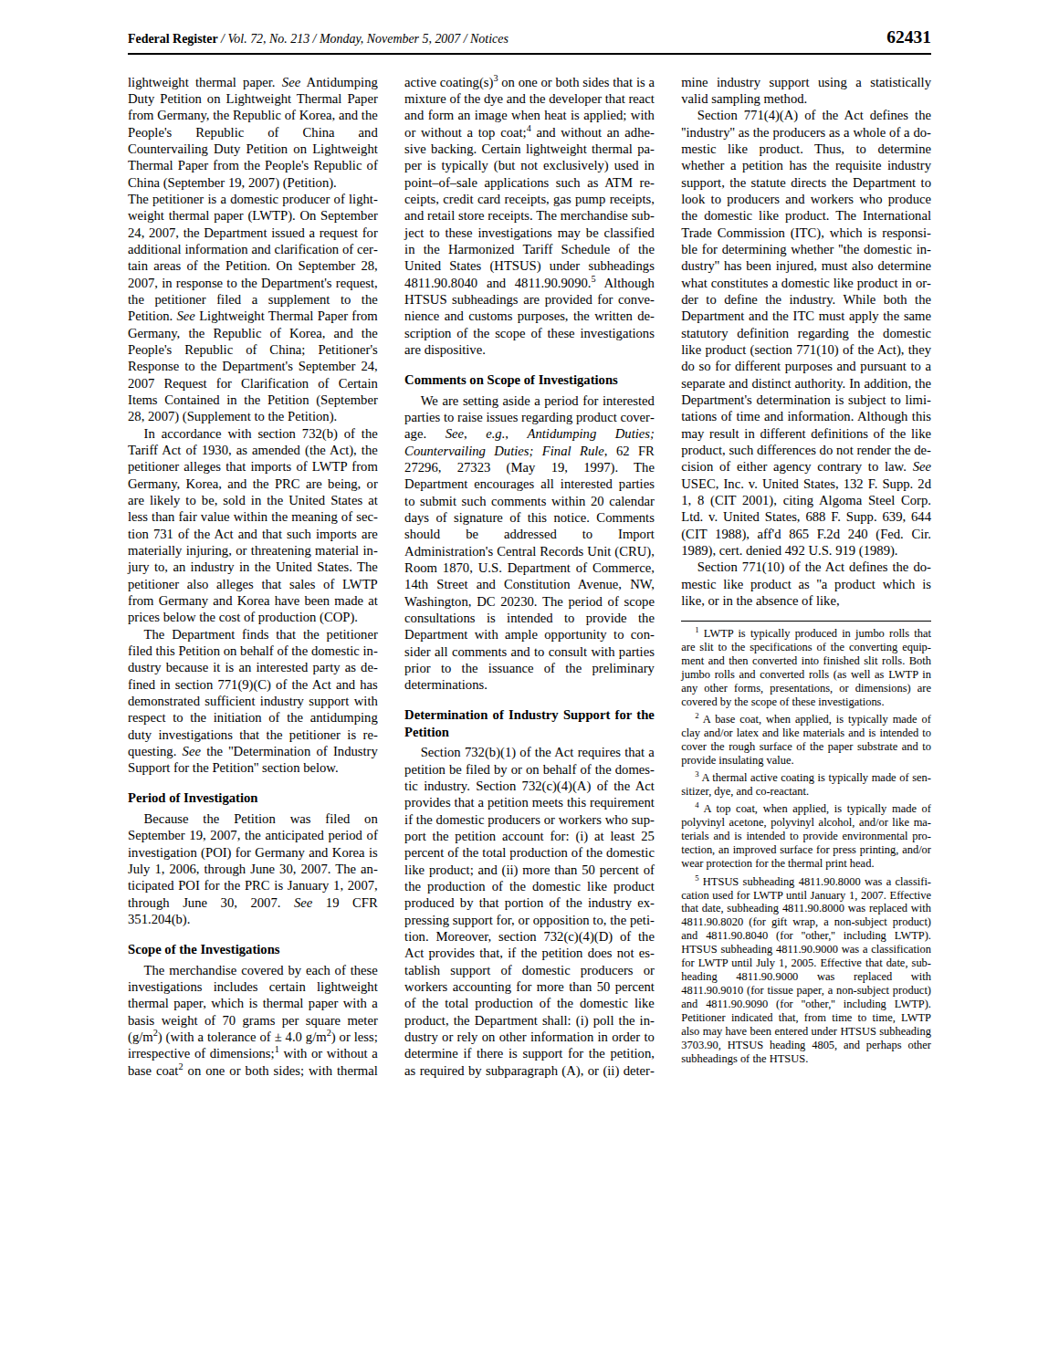Federal Register / Vol. 72, No. 213 / Monday, November 5, 2007 / Notices
62431
lightweight thermal paper. See Antidumping Duty Petition on Lightweight Thermal Paper from Germany, the Republic of Korea, and the People's Republic of China and Countervailing Duty Petition on Lightweight Thermal Paper from the People's Republic of China (September 19, 2007) (Petition).
The petitioner is a domestic producer of lightweight thermal paper (LWTP). On September 24, 2007, the Department issued a request for additional information and clarification of certain areas of the Petition. On September 28, 2007, in response to the Department's request, the petitioner filed a supplement to the Petition. See Lightweight Thermal Paper from Germany, the Republic of Korea, and the People's Republic of China; Petitioner's Response to the Department's September 24, 2007 Request for Clarification of Certain Items Contained in the Petition (September 28, 2007) (Supplement to the Petition).
In accordance with section 732(b) of the Tariff Act of 1930, as amended (the Act), the petitioner alleges that imports of LWTP from Germany, Korea, and the PRC are being, or are likely to be, sold in the United States at less than fair value within the meaning of section 731 of the Act and that such imports are materially injuring, or threatening material injury to, an industry in the United States. The petitioner also alleges that sales of LWTP from Germany and Korea have been made at prices below the cost of production (COP).
The Department finds that the petitioner filed this Petition on behalf of the domestic industry because it is an interested party as defined in section 771(9)(C) of the Act and has demonstrated sufficient industry support with respect to the initiation of the antidumping duty investigations that the petitioner is requesting. See the ''Determination of Industry Support for the Petition'' section below.
Period of Investigation
Because the Petition was filed on September 19, 2007, the anticipated period of investigation (POI) for Germany and Korea is July 1, 2006, through June 30, 2007. The anticipated POI for the PRC is January 1, 2007, through June 30, 2007. See 19 CFR 351.204(b).
Scope of the Investigations
The merchandise covered by each of these investigations includes certain lightweight thermal paper, which is thermal paper with a basis weight of 70 grams per square meter (g/m2) (with a tolerance of ± 4.0 g/m2) or less; irrespective of dimensions;1 with or without a base coat2 on one or both sides; with thermal active coating(s)3 on one or both sides that is a mixture of the dye and the developer that react and form an image when heat is applied; with or without a top coat;4 and without an adhesive backing. Certain lightweight thermal paper is typically (but not exclusively) used in point–of–sale applications such as ATM receipts, credit card receipts, gas pump receipts, and retail store receipts. The merchandise subject to these investigations may be classified in the Harmonized Tariff Schedule of the United States (HTSUS) under subheadings 4811.90.8040 and 4811.90.9090.5 Although HTSUS subheadings are provided for convenience and customs purposes, the written description of the scope of these investigations are dispositive.
Comments on Scope of Investigations
We are setting aside a period for interested parties to raise issues regarding product coverage. See, e.g., Antidumping Duties; Countervailing Duties; Final Rule, 62 FR 27296, 27323 (May 19, 1997). The Department encourages all interested parties to submit such comments within 20 calendar days of signature of this notice. Comments should be addressed to Import Administration's Central Records Unit (CRU), Room 1870, U.S. Department of Commerce, 14th Street and Constitution Avenue, NW, Washington, DC 20230. The period of scope consultations is intended to provide the Department with ample opportunity to consider all comments and to consult with parties prior to the issuance of the preliminary determinations.
Determination of Industry Support for the Petition
Section 732(b)(1) of the Act requires that a petition be filed by or on behalf of the domestic industry. Section 732(c)(4)(A) of the Act provides that a petition meets this requirement if the domestic producers or workers who support the petition account for: (i) at least 25 percent of the total production of the domestic like product; and (ii) more than 50 percent of the production of the domestic like product produced by that portion of the industry expressing support for, or opposition to, the petition. Moreover, section 732(c)(4)(D) of the Act provides that, if the petition does not establish support of domestic producers or workers accounting for more than 50 percent of the total production of the domestic like product, the Department shall: (i) poll the industry or rely on other information in order to determine if there is support for the petition, as required by subparagraph (A), or (ii) determine industry support using a statistically valid sampling method.
Section 771(4)(A) of the Act defines the ''industry'' as the producers as a whole of a domestic like product. Thus, to determine whether a petition has the requisite industry support, the statute directs the Department to look to producers and workers who produce the domestic like product. The International Trade Commission (ITC), which is responsible for determining whether ''the domestic industry'' has been injured, must also determine what constitutes a domestic like product in order to define the industry. While both the Department and the ITC must apply the same statutory definition regarding the domestic like product (section 771(10) of the Act), they do so for different purposes and pursuant to a separate and distinct authority. In addition, the Department's determination is subject to limitations of time and information. Although this may result in different definitions of the like product, such differences do not render the decision of either agency contrary to law. See USEC, Inc. v. United States, 132 F. Supp. 2d 1, 8 (CIT 2001), citing Algoma Steel Corp. Ltd. v. United States, 688 F. Supp. 639, 644 (CIT 1988), aff'd 865 F.2d 240 (Fed. Cir. 1989), cert. denied 492 U.S. 919 (1989).
Section 771(10) of the Act defines the domestic like product as ''a product which is like, or in the absence of like,
1 LWTP is typically produced in jumbo rolls that are slit to the specifications of the converting equipment and then converted into finished slit rolls. Both jumbo rolls and converted rolls (as well as LWTP in any other forms, presentations, or dimensions) are covered by the scope of these investigations.
2 A base coat, when applied, is typically made of clay and/or latex and like materials and is intended to cover the rough surface of the paper substrate and to provide insulating value.
3 A thermal active coating is typically made of sensitizer, dye, and co-reactant.
4 A top coat, when applied, is typically made of polyvinyl acetone, polyvinyl alcohol, and/or like materials and is intended to provide environmental protection, an improved surface for press printing, and/or wear protection for the thermal print head.
5 HTSUS subheading 4811.90.8000 was a classification used for LWTP until January 1, 2007. Effective that date, subheading 4811.90.8000 was replaced with 4811.90.8020 (for gift wrap, a non-subject product) and 4811.90.8040 (for ''other,'' including LWTP). HTSUS subheading 4811.90.9000 was a classification for LWTP until July 1, 2005. Effective that date, subheading 4811.90.9000 was replaced with 4811.90.9010 (for tissue paper, a non-subject product) and 4811.90.9090 (for ''other,'' including LWTP). Petitioner indicated that, from time to time, LWTP also may have been entered under HTSUS subheading 3703.90, HTSUS heading 4805, and perhaps other subheadings of the HTSUS.